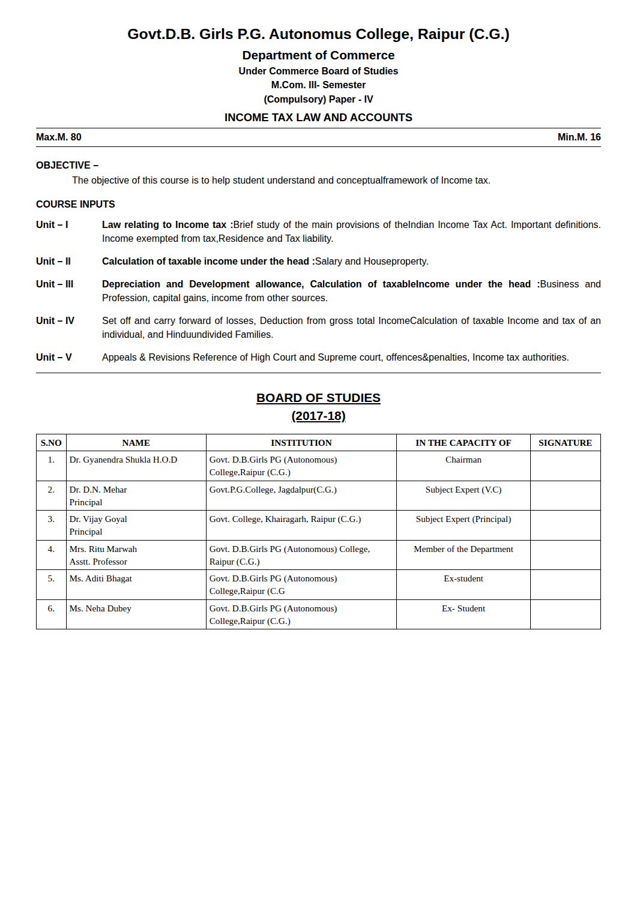Govt.D.B. Girls P.G. Autonomus College, Raipur (C.G.)
Department of Commerce
Under Commerce Board of Studies
M.Com. III- Semester
(Compulsory) Paper - IV
INCOME TAX LAW AND ACCOUNTS
Max.M. 80 Min.M. 16
OBJECTIVE –
The objective of this course is to help student understand and conceptualframework of Income tax.
COURSE INPUTS
| Unit – I | Law relating to Income tax : Brief study of the main provisions of theIndian Income Tax Act. Important definitions. Income exempted from tax,Residence and Tax liability. |
| Unit – II | Calculation of taxable income under the head : Salary and Houseproperty. |
| Unit – III | Depreciation and Development allowance, Calculation of taxableIncome under the head : Business and Profession, capital gains, income from other sources. |
| Unit – IV | Set off and carry forward of losses, Deduction from gross total IncomeCalculation of taxable Income and tax of an individual, and Hinduundivided Families. |
| Unit – V | Appeals & Revisions Reference of High Court and Supreme court, offences&penalties, Income tax authorities. |
BOARD OF STUDIES
(2017-18)
| S.NO | NAME | INSTITUTION | IN THE CAPACITY OF | SIGNATURE |
| --- | --- | --- | --- | --- |
| 1. | Dr. Gyanendra Shukla H.O.D | Govt. D.B.Girls PG (Autonomous) College,Raipur (C.G.) | Chairman | |
| 2. | Dr. D.N. Mehar Principal | Govt.P.G.College, Jagdalpur(C.G.) | Subject Expert (V.C) | |
| 3. | Dr. Vijay Goyal Principal | Govt. College, Khairagarh, Raipur (C.G.) | Subject Expert (Principal) | |
| 4. | Mrs. Ritu Marwah Asstt. Professor | Govt. D.B.Girls PG (Autonomous) College, Raipur (C.G.) | Member of the Department | |
| 5. | Ms. Aditi Bhagat | Govt. D.B.Girls PG (Autonomous) College,Raipur (C.G | Ex-student | |
| 6. | Ms. Neha Dubey | Govt. D.B.Girls PG (Autonomous) College,Raipur (C.G.) | Ex- Student | |